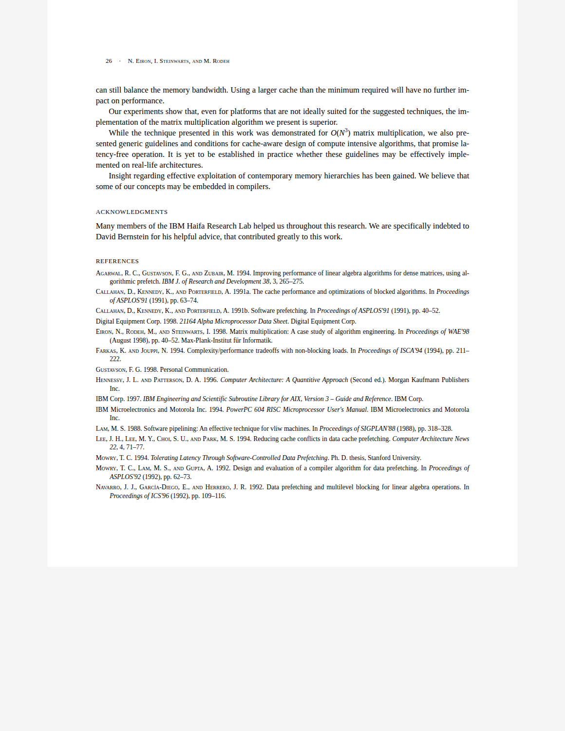26·N. Eiron, I. Steinwarts, and M. Rodeh
can still balance the memory bandwidth. Using a larger cache than the minimum required will have no further impact on performance.
Our experiments show that, even for platforms that are not ideally suited for the suggested techniques, the implementation of the matrix multiplication algorithm we present is superior.
While the technique presented in this work was demonstrated for O(N3) matrix multiplication, we also presented generic guidelines and conditions for cache-aware design of compute intensive algorithms, that promise latency-free operation. It is yet to be established in practice whether these guidelines may be effectively implemented on real-life architectures.
Insight regarding effective exploitation of contemporary memory hierarchies has been gained. We believe that some of our concepts may be embedded in compilers.
ACKNOWLEDGMENTS
Many members of the IBM Haifa Research Lab helped us throughout this research. We are specifically indebted to David Bernstein for his helpful advice, that contributed greatly to this work.
REFERENCES
Agarwal, R. C., Gustavson, F. G., and Zubair, M. 1994. Improving performance of linear algebra algorithms for dense matrices, using algorithmic prefetch. IBM J. of Research and Development 38, 3, 265–275.
Callahan, D., Kennedy, K., and Porterfield, A. 1991a. The cache performance and optimizations of blocked algorithms. In Proceedings of ASPLOS'91 (1991), pp. 63–74.
Callahan, D., Kennedy, K., and Porterfield, A. 1991b. Software prefetching. In Proceedings of ASPLOS'91 (1991), pp. 40–52.
Digital Equipment Corp. 1998. 21164 Alpha Microprocessor Data Sheet. Digital Equipment Corp.
Eiron, N., Rodeh, M., and Steinwarts, I. 1998. Matrix multiplication: A case study of algorithm engineering. In Proceedings of WAE'98 (August 1998), pp. 40–52. Max-Plank-Institut für Informatik.
Farkas, K. and Jouppi, N. 1994. Complexity/performance tradeoffs with non-blocking loads. In Proceedings of ISCA'94 (1994), pp. 211–222.
Gustavson, F. G. 1998. Personal Communication.
Hennessy, J. L. and Patterson, D. A. 1996. Computer Architecture: A Quantitive Approach (Second ed.). Morgan Kaufmann Publishers Inc.
IBM Corp. 1997. IBM Engineering and Scientific Subroutine Library for AIX, Version 3 – Guide and Reference. IBM Corp.
IBM Microelectronics and Motorola Inc. 1994. PowerPC 604 RISC Microprocessor User's Manual. IBM Microelectronics and Motorola Inc.
Lam, M. S. 1988. Software pipelining: An effective technique for vliw machines. In Proceedings of SIGPLAN'88 (1988), pp. 318–328.
Lee, J. H., Lee, M. Y., Choi, S. U., and Park, M. S. 1994. Reducing cache conflicts in data cache prefetching. Computer Architecture News 22, 4, 71–77.
Mowry, T. C. 1994. Tolerating Latency Through Software-Controlled Data Prefetching. Ph. D. thesis, Stanford University.
Mowry, T. C., Lam, M. S., and Gupta, A. 1992. Design and evaluation of a compiler algorithm for data prefetching. In Proceedings of ASPLOS'92 (1992), pp. 62–73.
Navarro, J. J., García-Diego, E., and Herrero, J. R. 1992. Data prefetching and multilevel blocking for linear algebra operations. In Proceedings of ICS'96 (1992), pp. 109–116.